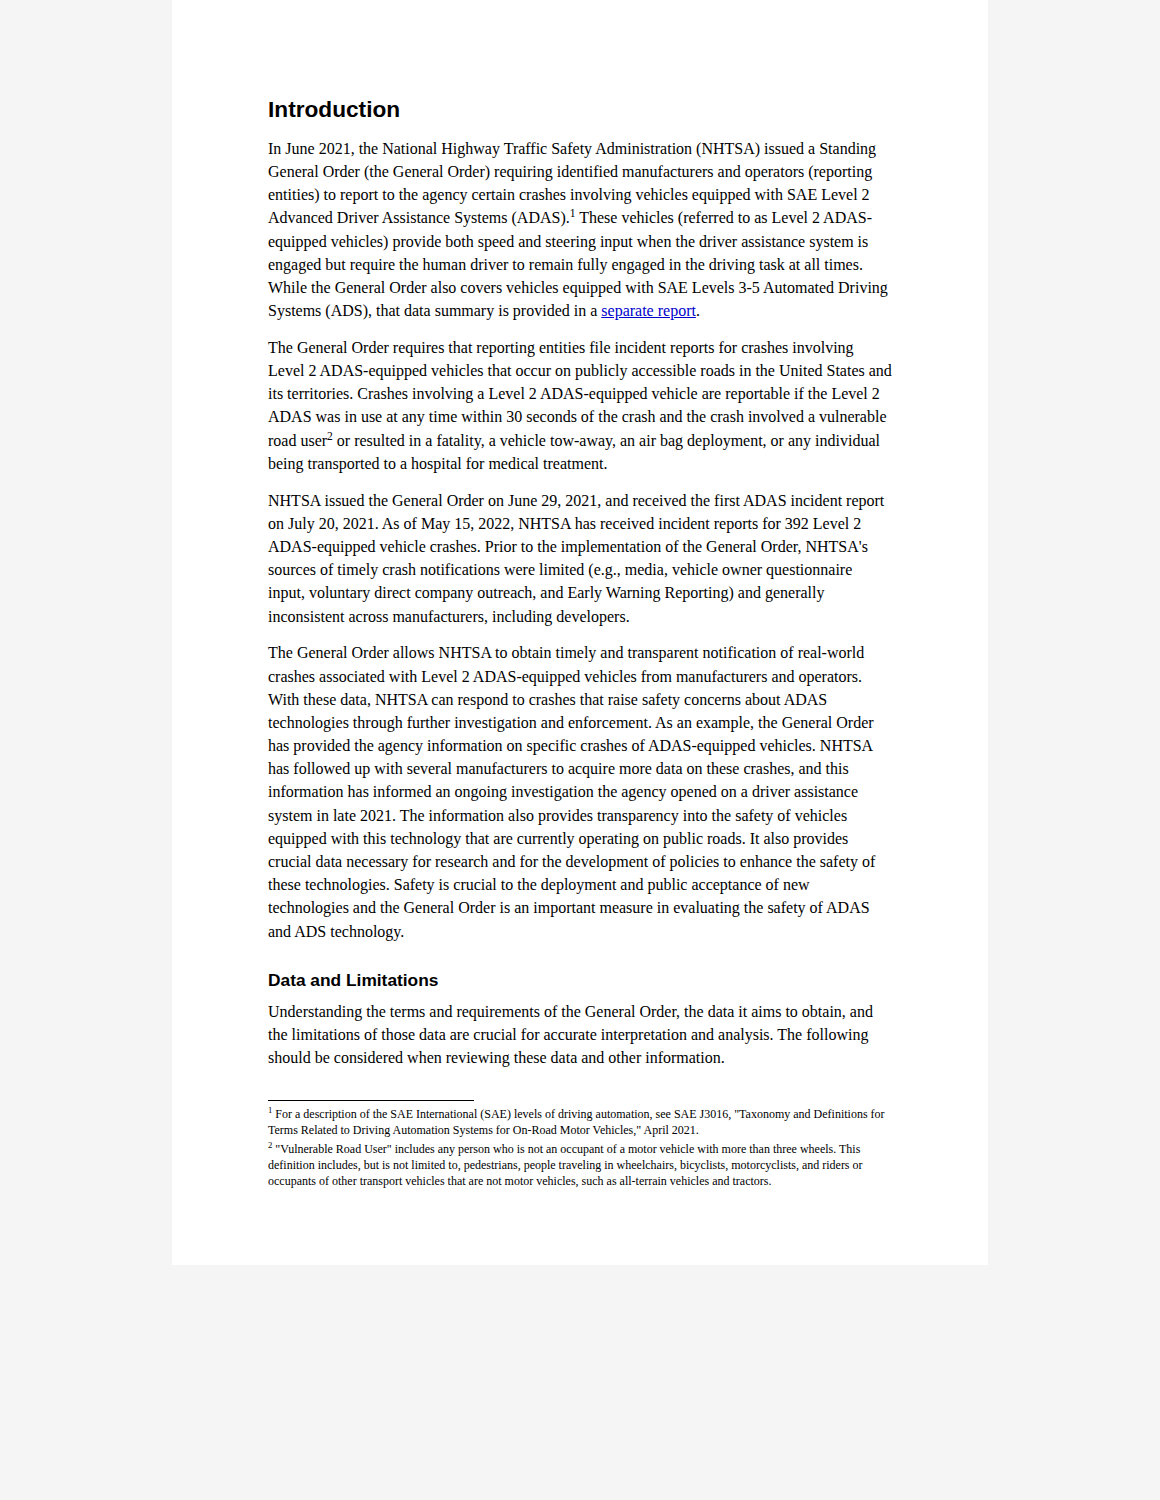Introduction
In June 2021, the National Highway Traffic Safety Administration (NHTSA) issued a Standing General Order (the General Order) requiring identified manufacturers and operators (reporting entities) to report to the agency certain crashes involving vehicles equipped with SAE Level 2 Advanced Driver Assistance Systems (ADAS).1 These vehicles (referred to as Level 2 ADAS-equipped vehicles) provide both speed and steering input when the driver assistance system is engaged but require the human driver to remain fully engaged in the driving task at all times. While the General Order also covers vehicles equipped with SAE Levels 3-5 Automated Driving Systems (ADS), that data summary is provided in a separate report.
The General Order requires that reporting entities file incident reports for crashes involving Level 2 ADAS-equipped vehicles that occur on publicly accessible roads in the United States and its territories. Crashes involving a Level 2 ADAS-equipped vehicle are reportable if the Level 2 ADAS was in use at any time within 30 seconds of the crash and the crash involved a vulnerable road user2 or resulted in a fatality, a vehicle tow-away, an air bag deployment, or any individual being transported to a hospital for medical treatment.
NHTSA issued the General Order on June 29, 2021, and received the first ADAS incident report on July 20, 2021. As of May 15, 2022, NHTSA has received incident reports for 392 Level 2 ADAS-equipped vehicle crashes. Prior to the implementation of the General Order, NHTSA's sources of timely crash notifications were limited (e.g., media, vehicle owner questionnaire input, voluntary direct company outreach, and Early Warning Reporting) and generally inconsistent across manufacturers, including developers.
The General Order allows NHTSA to obtain timely and transparent notification of real-world crashes associated with Level 2 ADAS-equipped vehicles from manufacturers and operators. With these data, NHTSA can respond to crashes that raise safety concerns about ADAS technologies through further investigation and enforcement. As an example, the General Order has provided the agency information on specific crashes of ADAS-equipped vehicles. NHTSA has followed up with several manufacturers to acquire more data on these crashes, and this information has informed an ongoing investigation the agency opened on a driver assistance system in late 2021. The information also provides transparency into the safety of vehicles equipped with this technology that are currently operating on public roads. It also provides crucial data necessary for research and for the development of policies to enhance the safety of these technologies. Safety is crucial to the deployment and public acceptance of new technologies and the General Order is an important measure in evaluating the safety of ADAS and ADS technology.
Data and Limitations
Understanding the terms and requirements of the General Order, the data it aims to obtain, and the limitations of those data are crucial for accurate interpretation and analysis. The following should be considered when reviewing these data and other information.
1 For a description of the SAE International (SAE) levels of driving automation, see SAE J3016, "Taxonomy and Definitions for Terms Related to Driving Automation Systems for On-Road Motor Vehicles," April 2021.
2 "Vulnerable Road User" includes any person who is not an occupant of a motor vehicle with more than three wheels. This definition includes, but is not limited to, pedestrians, people traveling in wheelchairs, bicyclists, motorcyclists, and riders or occupants of other transport vehicles that are not motor vehicles, such as all-terrain vehicles and tractors.